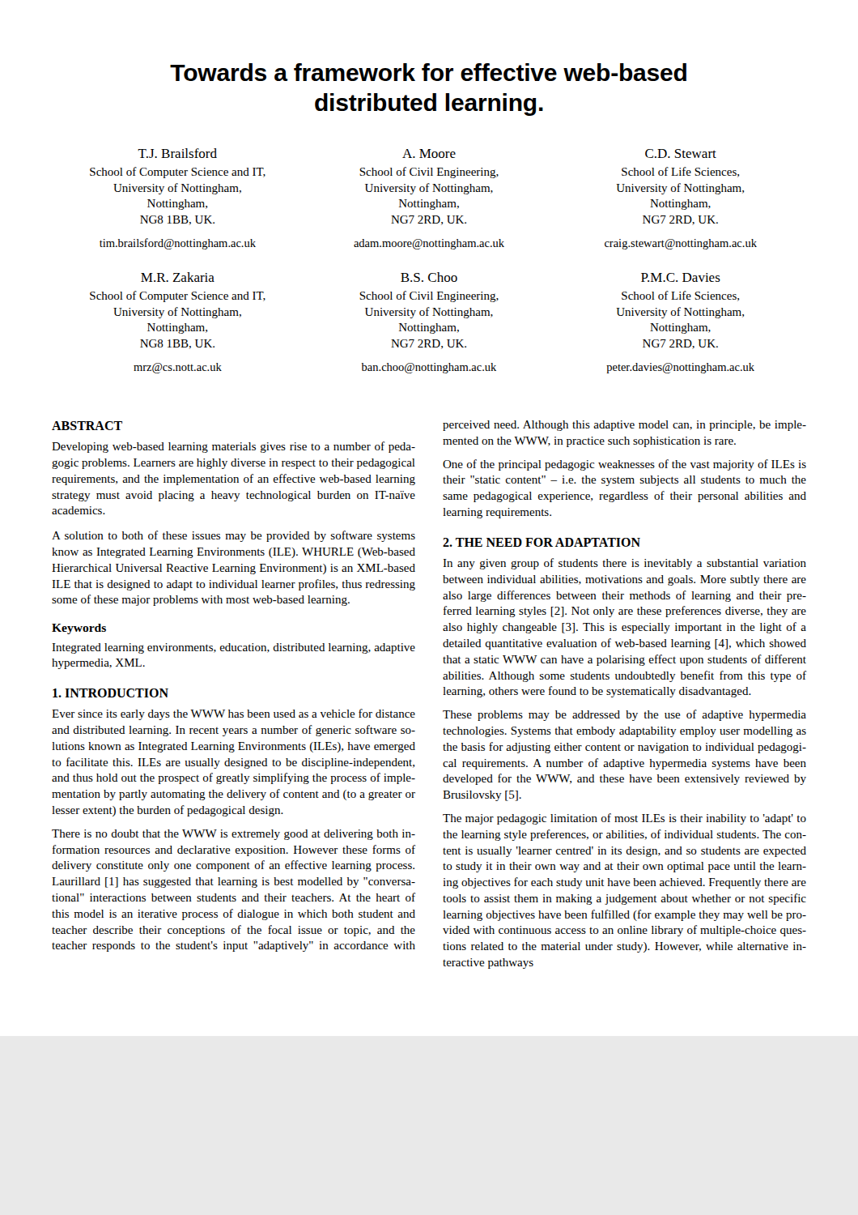Towards a framework for effective web-based
distributed learning.
| T.J. Brailsford School of Computer Science and IT, University of Nottingham, Nottingham, NG8 1BB, UK. tim.brailsford@nottingham.ac.uk | A. Moore School of Civil Engineering, University of Nottingham, Nottingham, NG7 2RD, UK. adam.moore@nottingham.ac.uk | C.D. Stewart School of Life Sciences, University of Nottingham, Nottingham, NG7 2RD, UK. craig.stewart@nottingham.ac.uk |
| M.R. Zakaria School of Computer Science and IT, University of Nottingham, Nottingham, NG8 1BB, UK. mrz@cs.nott.ac.uk | B.S. Choo School of Civil Engineering, University of Nottingham, Nottingham, NG7 2RD, UK. ban.choo@nottingham.ac.uk | P.M.C. Davies School of Life Sciences, University of Nottingham, Nottingham, NG7 2RD, UK. peter.davies@nottingham.ac.uk |
ABSTRACT
Developing web-based learning materials gives rise to a number of pedagogic problems. Learners are highly diverse in respect to their pedagogical requirements, and the implementation of an effective web-based learning strategy must avoid placing a heavy technological burden on IT-naïve academics.
A solution to both of these issues may be provided by software systems know as Integrated Learning Environments (ILE). WHURLE (Web-based Hierarchical Universal Reactive Learning Environment) is an XML-based ILE that is designed to adapt to individual learner profiles, thus redressing some of these major problems with most web-based learning.
Keywords
Integrated learning environments, education, distributed learning, adaptive hypermedia, XML.
1. INTRODUCTION
Ever since its early days the WWW has been used as a vehicle for distance and distributed learning. In recent years a number of generic software solutions known as Integrated Learning Environments (ILEs), have emerged to facilitate this. ILEs are usually designed to be discipline-independent, and thus hold out the prospect of greatly simplifying the process of implementation by partly automating the delivery of content and (to a greater or lesser extent) the burden of pedagogical design.
There is no doubt that the WWW is extremely good at delivering both information resources and declarative exposition. However these forms of delivery constitute only one component of an effective learning process. Laurillard [1] has suggested that learning is best modelled by "conversational" interactions between students and their teachers. At the heart of this model is an iterative process of dialogue in which both student and teacher describe their conceptions of the focal issue or topic, and the teacher responds to the student's input "adaptively" in accordance with perceived need. Although this adaptive model can, in principle, be implemented on the WWW, in practice such sophistication is rare.
One of the principal pedagogic weaknesses of the vast majority of ILEs is their "static content" – i.e. the system subjects all students to much the same pedagogical experience, regardless of their personal abilities and learning requirements.
2. THE NEED FOR ADAPTATION
In any given group of students there is inevitably a substantial variation between individual abilities, motivations and goals. More subtly there are also large differences between their methods of learning and their preferred learning styles [2]. Not only are these preferences diverse, they are also highly changeable [3]. This is especially important in the light of a detailed quantitative evaluation of web-based learning [4], which showed that a static WWW can have a polarising effect upon students of different abilities. Although some students undoubtedly benefit from this type of learning, others were found to be systematically disadvantaged.
These problems may be addressed by the use of adaptive hypermedia technologies. Systems that embody adaptability employ user modelling as the basis for adjusting either content or navigation to individual pedagogical requirements. A number of adaptive hypermedia systems have been developed for the WWW, and these have been extensively reviewed by Brusilovsky [5].
The major pedagogic limitation of most ILEs is their inability to 'adapt' to the learning style preferences, or abilities, of individual students. The content is usually 'learner centred' in its design, and so students are expected to study it in their own way and at their own optimal pace until the learning objectives for each study unit have been achieved. Frequently there are tools to assist them in making a judgement about whether or not specific learning objectives have been fulfilled (for example they may well be provided with continuous access to an online library of multiple-choice questions related to the material under study). However, while alternative interactive pathways